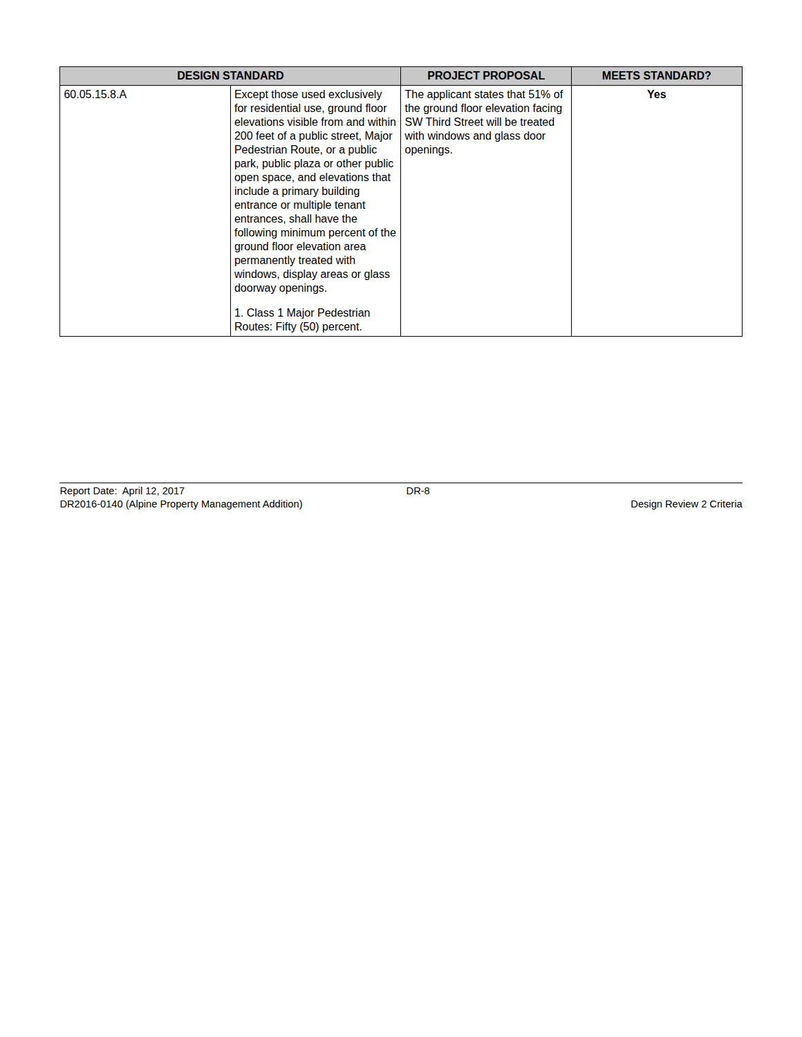| DESIGN STANDARD | PROJECT PROPOSAL | MEETS STANDARD? |
| --- | --- | --- |
| 60.05.15.8.A | Except those used exclusively for residential use, ground floor elevations visible from and within 200 feet of a public street, Major Pedestrian Route, or a public park, public plaza or other public open space, and elevations that include a primary building entrance or multiple tenant entrances, shall have the following minimum percent of the ground floor elevation area permanently treated with windows, display areas or glass doorway openings. 1. Class 1 Major Pedestrian Routes: Fifty (50) percent. | The applicant states that 51% of the ground floor elevation facing SW Third Street will be treated with windows and glass door openings. | Yes |
| Report Date: April 12, 2017 | DR-8 | |
| DR2016-0140 (Alpine Property Management Addition) | | Design Review 2 Criteria |